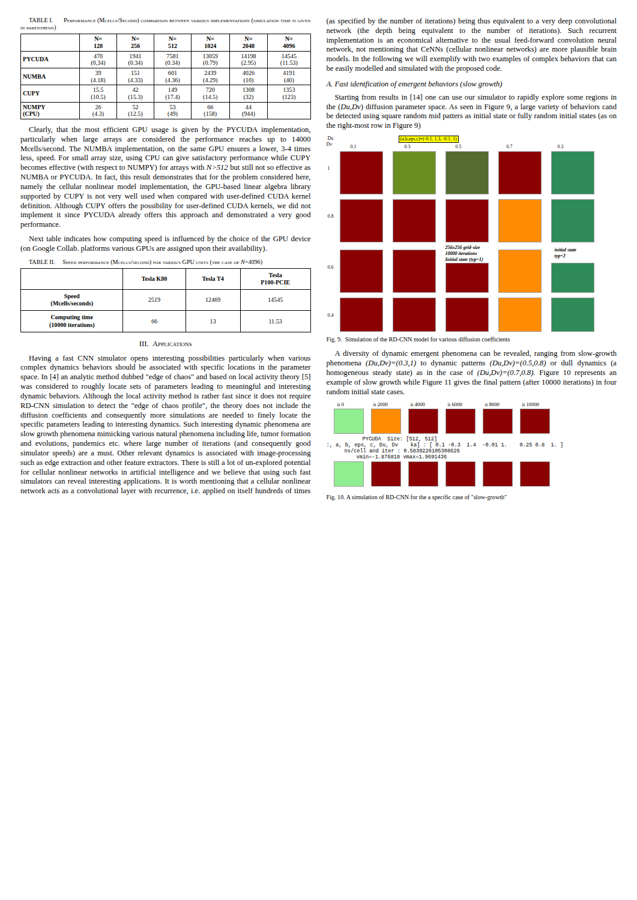Table I. Performance (Mcells/Second) comparison between various implementations (simulation time is given in parenthesis)
| | N= 128 | N= 256 | N= 512 | N= 1024 | N= 2048 | N= 4096 |
| --- | --- | --- | --- | --- | --- | --- |
| PYCUDA | 470 (0,34) | 1941 (0.34) | 7581 (0.34) | 13059 (0.79) | 14198 (2.95) | 14545 (11.53) |
| NUMBA | 39 (4.18) | 151 (4.33) | 601 (4.36) | 2439 (4.29) | 4026 (10) | 4191 (40) |
| CUPY | 15.5 (10.5) | 42 (15.3) | 149 (17.4) | 720 (14.5) | 1308 (32) | 1353 (123) |
| NUMPY (CPU) | 26 (4.3) | 52 (12.5) | 53 (49) | 66 (158) | 44 (944) | |
Clearly, that the most efficient GPU usage is given by the PYCUDA implementation, particularly when large arrays are considered the performance reaches up to 14000 Mcells/second. The NUMBA implementation, on the same GPU ensures a lower, 3-4 times less, speed. For small array size, using CPU can give satisfactory performance while CUPY becomes effective (with respect to NUMPY) for arrays with N>512 but still not so effective as NUMBA or PYCUDA. In fact, this result demonstrates that for the problem considered here, namely the cellular nonlinear model implementation, the GPU-based linear algebra library supported by CUPY is not very well used when compared with user-defined CUDA kernel definition. Although CUPY offers the possibility for user-defined CUDA kernels, we did not implement it since PYCUDA already offers this approach and demonstrated a very good performance.
Next table indicates how computing speed is influenced by the choice of the GPU device (on Google Collab. platforms various GPUs are assigned upon their availability).
Table II. Speed performance (Mcells/second) for various GPU units (the case of N=4096)
| | Tesla K80 | Tesla T4 | Tesla P100-PCIE |
| --- | --- | --- | --- |
| Speed (Mcells/seconds) | 2519 | 12469 | 14545 |
| Computing time (10000 iterations) | 66 | 13 | 11.53 |
III. Applications
Having a fast CNN simulator opens interesting possibilities particularly when various complex dynamics behaviors should be associated with specific locations in the parameter space. In [4] an analytic method dubbed "edge of chaos" and based on local activity theory [5] was considered to roughly locate sets of parameters leading to meaningful and interesting dynamic behaviors. Although the local activity method is rather fast since it does not require RD-CNN simulation to detect the "edge of chaos profile", the theory does not include the diffusion coefficients and consequently more simulations are needed to finely locate the specific parameters leading to interesting dynamics. Such interesting dynamic phenomena are slow growth phenomena mimicking various natural phenomena including life, tumor formation and evolutions, pandemics etc. where large number of iterations (and consequently good simulator speeds) are a must. Other relevant dynamics is associated with image-processing such as edge extraction and other feature extractors. There is still a lot of un-explored potential for cellular nonlinear networks in artificial intelligence and we believe that using such fast simulators can reveal interesting applications. It is worth mentioning that a cellular nonlinear network acts as a convolutional layer with recurrence, i.e. applied on itself hundreds of times (as specified by the number of iterations) being thus equivalent to a very deep convolutional network (the depth being equivalent to the number of iterations). Such recurrent implementation is an economical alternative to the usual feed-forward convolution neural network, not mentioning that CeNNs (cellular nonlinear networks) are more plausible brain models. In the following we will exemplify with two examples of complex behaviors that can be easily modelled and simulated with the proposed code.
A. Fast identfication of emergent behaviors (slow growth)
Starting from results in [14] one can use our simulator to rapidly explore some regions in the (Du,Dv) diffusion parameter space. As seen in Figure 9, a large variety of behaviors cand be detected using square random mid patters as initial state or fully random initial states (as on the right-most row in Figure 9)
Du
Dv
(a,b,eps,c)=(-0.1, 1.3, -0.1, 1)
0.1
0.3
0.5
0.7
0.3
1
0.8
0.6
0.4
256x256 grid-size
10000 iterations
Initial state (typ=1)
initial state
typ=2
Fig. 9. Simulation of the RD-CNN model for various diffusion coefficients
A diversity of dynamic emergent phenomena can be revealed, ranging from slow-growth phenomena (Du,Dv)=(0.3,1) to dynamic patterns (Du,Dv)=(0.5,0.8) or dull dynamics (a homogeneous steady state) as in the case of (Du,Dv)=(0.7,0.8). Figure 10 represents an example of slow growth while Figure 11 gives the final pattern (after 10000 iterations) in four random initial state cases.
it 0
it 2000
it 4000
it 6000
it 8000
it 10000
PYCUDA Size: [512, 512]
:, a, b, eps, c, Du, Dv ka] : [ 0.1 -0.3 1.4 -0.01 1. 0.25 0.8 1. ]
ns/cell and iter : 0.5839226105308626
vmin=-1.876818 vmax=1.9691436
Fig. 10. A simulation of RD-CNN for the a specific case of "slow-growth"